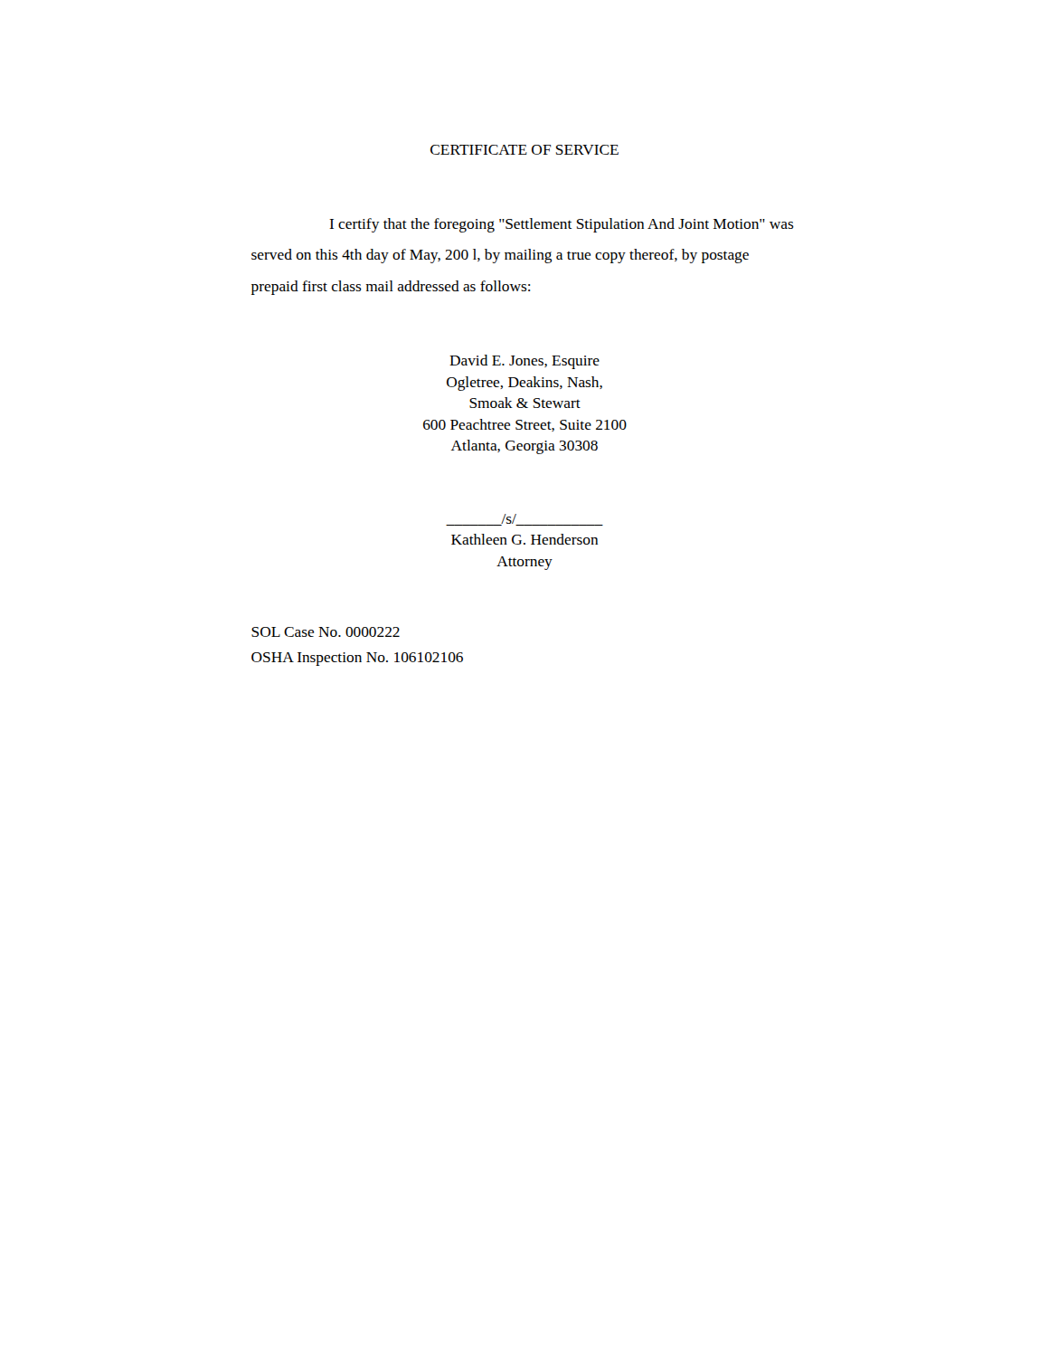CERTIFICATE OF SERVICE
I certify that the foregoing "Settlement Stipulation And Joint Motion" was served on this 4th day of May, 200 l, by mailing a true copy thereof, by postage prepaid first class mail addressed as follows:
David E. Jones, Esquire
Ogletree, Deakins, Nash,
Smoak & Stewart
600 Peachtree Street, Suite 2100
Atlanta, Georgia 30308
_______/s/___________
Kathleen G. Henderson
Attorney
SOL Case No. 0000222
OSHA Inspection No. 106102106